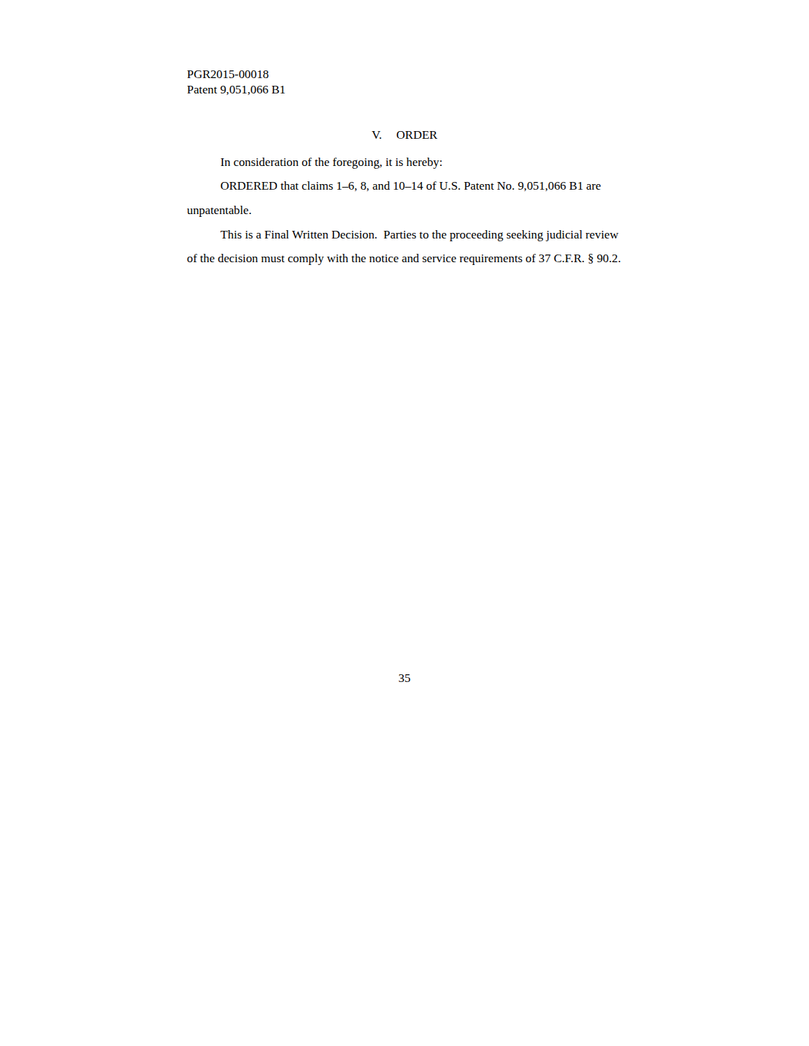PGR2015-00018
Patent 9,051,066 B1
V. ORDER
In consideration of the foregoing, it is hereby:
ORDERED that claims 1–6, 8, and 10–14 of U.S. Patent No. 9,051,066 B1 are unpatentable.
This is a Final Written Decision. Parties to the proceeding seeking judicial review of the decision must comply with the notice and service requirements of 37 C.F.R. § 90.2.
35